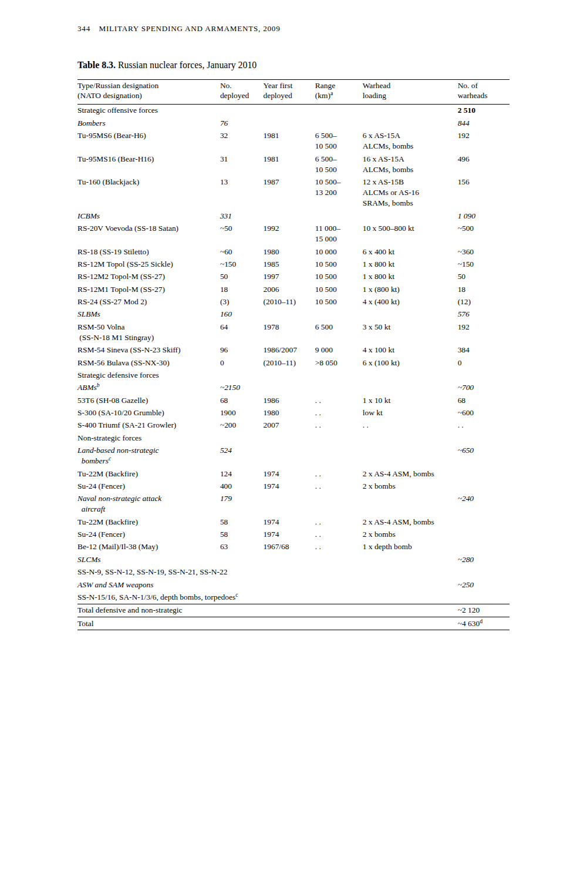344 MILITARY SPENDING AND ARMAMENTS, 2009
Table 8.3. Russian nuclear forces, January 2010
| Type/Russian designation (NATO designation) | No. deployed | Year first deployed | Range (km) a | Warhead loading | No. of warheads |
| --- | --- | --- | --- | --- | --- |
| Strategic offensive forces | 2 510 |
| Bombers | 76 | | | | 844 |
| Tu-95MS6 (Bear-H6) | 32 | 1981 | 6 500– 10 500 | 6 x AS-15A ALCMs, bombs | 192 |
| Tu-95MS16 (Bear-H16) | 31 | 1981 | 6 500– 10 500 | 16 x AS-15A ALCMs, bombs | 496 |
| Tu-160 (Blackjack) | 13 | 1987 | 10 500– 13 200 | 12 x AS-15B ALCMs or AS-16 SRAMs, bombs | 156 |
| ICBMs | 331 | | | | 1 090 |
| RS-20V Voevoda (SS-18 Satan) | ~50 | 1992 | 11 000– 15 000 | 10 x 500–800 kt | ~500 |
| RS-18 (SS-19 Stiletto) | ~60 | 1980 | 10 000 | 6 x 400 kt | ~360 |
| RS-12M Topol (SS-25 Sickle) | ~150 | 1985 | 10 500 | 1 x 800 kt | ~150 |
| RS-12M2 Topol-M (SS-27) | 50 | 1997 | 10 500 | 1 x 800 kt | 50 |
| RS-12M1 Topol-M (SS-27) | 18 | 2006 | 10 500 | 1 x (800 kt) | 18 |
| RS-24 (SS-27 Mod 2) | (3) | (2010–11) | 10 500 | 4 x (400 kt) | (12) |
| SLBMs | 160 | | | | 576 |
| RSM-50 Volna (SS-N-18 M1 Stingray) | 64 | 1978 | 6 500 | 3 x 50 kt | 192 |
| RSM-54 Sineva (SS-N-23 Skiff) | 96 | 1986/2007 | 9 000 | 4 x 100 kt | 384 |
| RSM-56 Bulava (SS-NX-30) | 0 | (2010–11) | >8 050 | 6 x (100 kt) | 0 |
| Strategic defensive forces | |
| ABMs b | ~2150 | | | | ~700 |
| 53T6 (SH-08 Gazelle) | 68 | 1986 | .. | 1 x 10 kt | 68 |
| S-300 (SA-10/20 Grumble) | 1900 | 1980 | .. | low kt | ~600 |
| S-400 Triumf (SA-21 Growler) | ~200 | 2007 | .. | .. | .. |
| Non-strategic forces | |
| Land-based non-strategic bombers c | 524 | | | | ~650 |
| Tu-22M (Backfire) | 124 | 1974 | .. | 2 x AS-4 ASM, bombs | |
| Su-24 (Fencer) | 400 | 1974 | .. | 2 x bombs | |
| Naval non-strategic attack aircraft | 179 | | | | ~240 |
| Tu-22M (Backfire) | 58 | 1974 | .. | 2 x AS-4 ASM, bombs | |
| Su-24 (Fencer) | 58 | 1974 | .. | 2 x bombs | |
| Be-12 (Mail)/Il-38 (May) | 63 | 1967/68 | .. | 1 x depth bomb | |
| SLCMs | ~280 |
| SS-N-9, SS-N-12, SS-N-19, SS-N-21, SS-N-22 | |
| ASW and SAM weapons | ~250 |
| SS-N-15/16, SA-N-1/3/6, depth bombs, torpedoes c | |
| Total defensive and non-strategic | ~2 120 |
| Total | ~4 630 d |